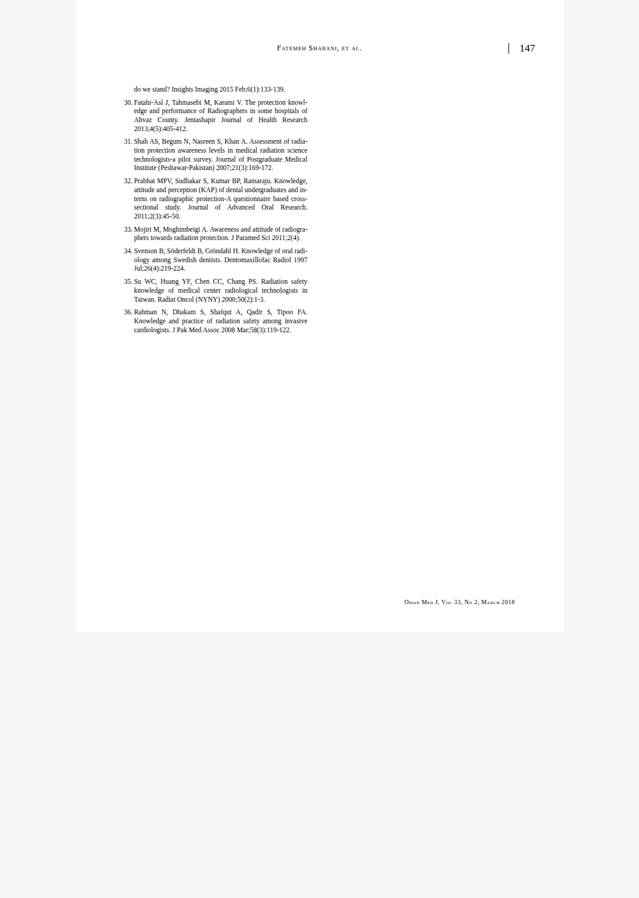Fatemeh Shabani, et al.
147
do we stand? Insights Imaging 2015 Feb;6(1):133-139.
30. Fatahi-Asl J, Tahmasebi M, Karami V. The protection knowledge and performance of Radiographers in some hospitals of Ahvaz County. Jentashapir Journal of Health Research 2013;4(5):405-412.
31. Shah AS, Begum N, Nasreen S, Khan A. Assessment of radiation protection awareness levels in medical radiation science technologists-a pilot survey. Journal of Postgraduate Medical Institute (Peshawar-Pakistan) 2007;21(3):169-172.
32. Prabhat MPV, Sudhakar S, Kumar BP, Ramaraju. Knowledge, attitude and perception (KAP) of dental undergraduates and interns on radiographic protection-A questionnaire based cross-sectional study. Journal of Advanced Oral Research. 2011;2(3):45-50.
33. Mojiri M, Moghimbeigi A. Awareness and attitude of radiographers towards radiation protection. J Paramed Sci 2011;2(4).
34. Svenson B, Söderfeldt B, Gröndahl H. Knowledge of oral radiology among Swedish dentists. Dentomaxillofac Radiol 1997 Jul;26(4):219-224.
35. Su WC, Huang YF, Chen CC, Chang PS. Radiation safety knowledge of medical center radiological technologists in Taiwan. Radiat Oncol (NYNY) 2000;50(2):1-3.
36. Rahman N, Dhakam S, Shafqut A, Qadir S, Tipoo FA. Knowledge and practice of radiation safety among invasive cardiologists. J Pak Med Assoc 2008 Mar;58(3):119-122.
Oman Med J, Vol 33, No 2, March 2018